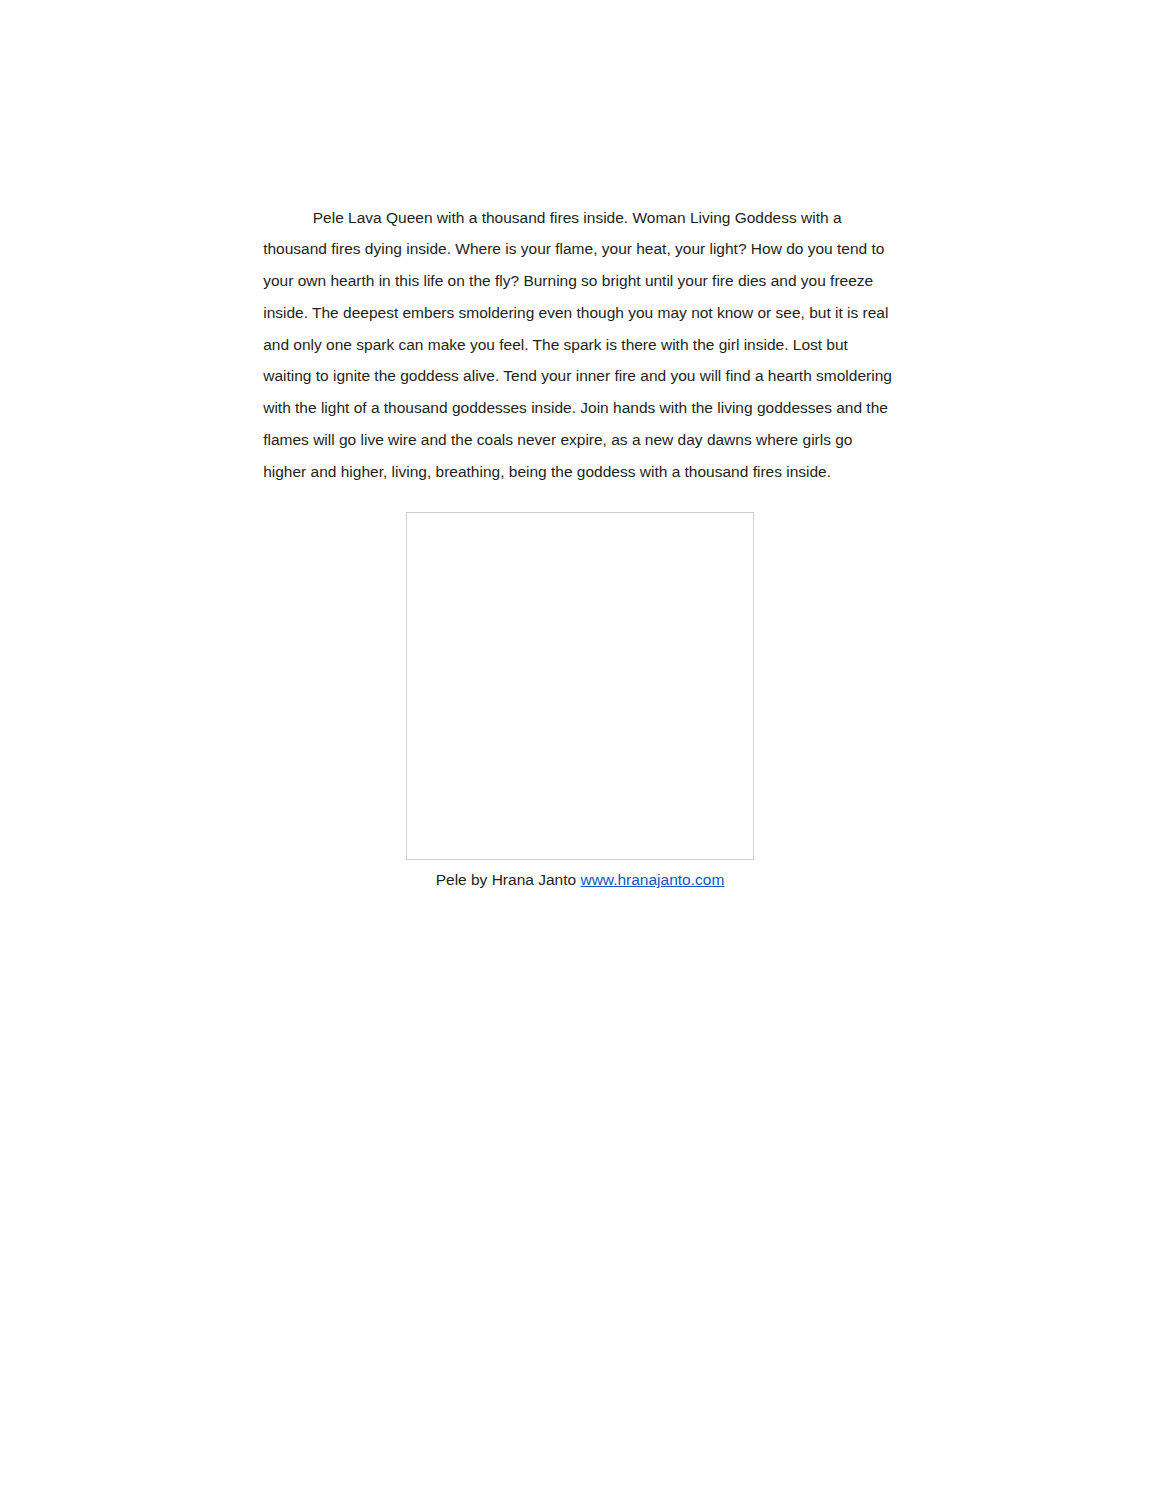Pele Lava Queen with a thousand fires inside. Woman Living Goddess with a thousand fires dying inside. Where is your flame, your heat, your light? How do you tend to your own hearth in this life on the fly? Burning so bright until your fire dies and you freeze inside. The deepest embers smoldering even though you may not know or see, but it is real and only one spark can make you feel. The spark is there with the girl inside. Lost but waiting to ignite the goddess alive. Tend your inner fire and you will find a hearth smoldering with the light of a thousand goddesses inside. Join hands with the living goddesses and the flames will go live wire and the coals never expire, as a new day dawns where girls go higher and higher, living, breathing, being the goddess with a thousand fires inside.
Pele by Hrana Janto www.hranajanto.com